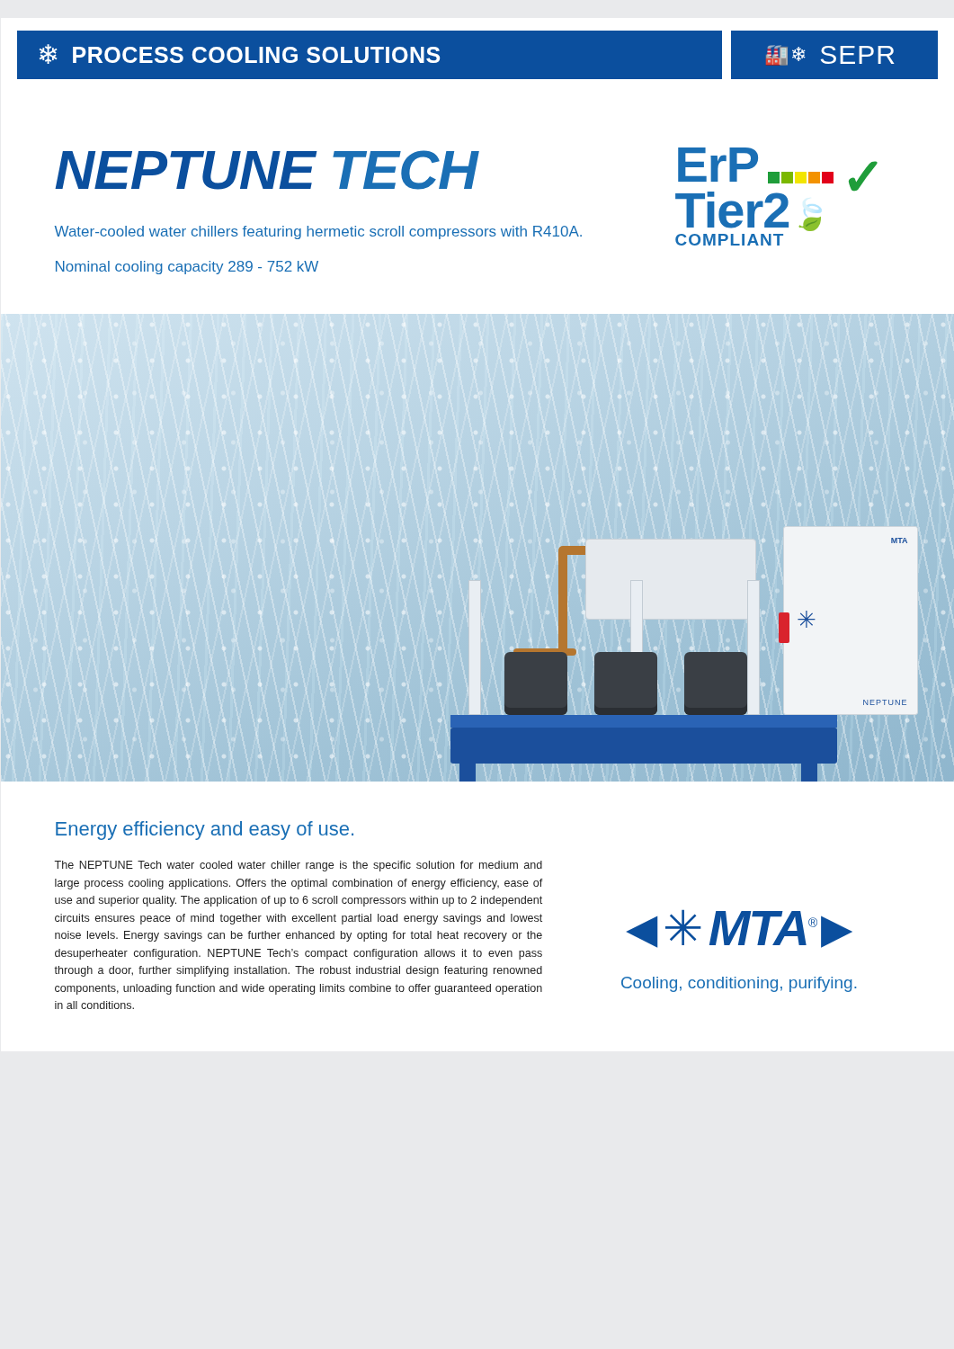❄
Process Cooling Solutions
🏭❄ SEPR
NEPTUNE TECH
Water-cooled water chillers featuring hermetic scroll compressors with R410A.
Nominal cooling capacity 289 - 752 kW
ErP ✓ Tier2🍃 COMPLIANT
MTA ✳ NEPTUNE
Energy efficiency and easy of use.
The NEPTUNE Tech water cooled water chiller range is the specific solution for medium and large process cooling applications. Offers the optimal combination of energy efficiency, ease of use and superior quality. The application of up to 6 scroll compressors within up to 2 independent circuits ensures peace of mind together with excellent partial load energy savings and lowest noise levels. Energy savings can be further enhanced by opting for total heat recovery or the desuperheater configuration. NEPTUNE Tech’s compact configuration allows it to even pass through a door, further simplifying installation. The robust industrial design featuring renowned components, unloading function and wide operating limits combine to offer guaranteed operation in all conditions.
◀ ✳ MTA® ▶
Cooling, conditioning, purifying.